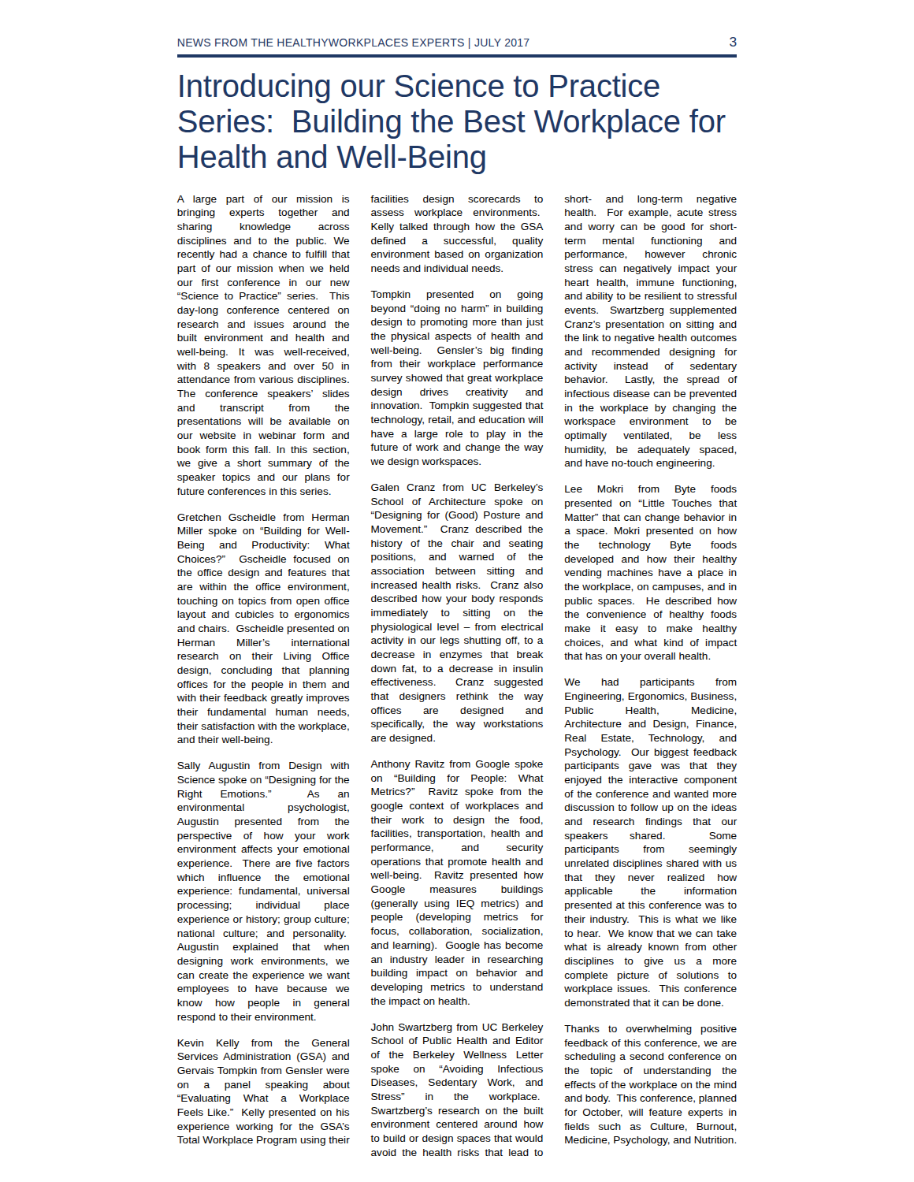News from the HealthyWorkplaces Experts | July 2017
3
Introducing our Science to Practice Series: Building the Best Workplace for Health and Well-Being
A large part of our mission is bringing experts together and sharing knowledge across disciplines and to the public. We recently had a chance to fulfill that part of our mission when we held our first conference in our new “Science to Practice” series. This day-long conference centered on research and issues around the built environment and health and well-being. It was well-received, with 8 speakers and over 50 in attendance from various disciplines. The conference speakers’ slides and transcript from the presentations will be available on our website in webinar form and book form this fall. In this section, we give a short summary of the speaker topics and our plans for future conferences in this series.
Gretchen Gscheidle from Herman Miller spoke on “Building for Well-Being and Productivity: What Choices?” Gscheidle focused on the office design and features that are within the office environment, touching on topics from open office layout and cubicles to ergonomics and chairs. Gscheidle presented on Herman Miller’s international research on their Living Office design, concluding that planning offices for the people in them and with their feedback greatly improves their fundamental human needs, their satisfaction with the workplace, and their well-being.
Sally Augustin from Design with Science spoke on “Designing for the Right Emotions.” As an environmental psychologist, Augustin presented from the perspective of how your work environment affects your emotional experience. There are five factors which influence the emotional experience: fundamental, universal processing; individual place experience or history; group culture; national culture; and personality. Augustin explained that when designing work environments, we can create the experience we want employees to have because we know how people in general respond to their environment.
Kevin Kelly from the General Services Administration (GSA) and Gervais Tompkin from Gensler were on a panel speaking about “Evaluating What a Workplace Feels Like.” Kelly presented on his experience working for the GSA’s Total Workplace Program using their facilities design scorecards to assess workplace environments. Kelly talked through how the GSA defined a successful, quality environment based on organization needs and individual needs.
Tompkin presented on going beyond “doing no harm” in building design to promoting more than just the physical aspects of health and well-being. Gensler’s big finding from their workplace performance survey showed that great workplace design drives creativity and innovation. Tompkin suggested that technology, retail, and education will have a large role to play in the future of work and change the way we design workspaces.
Galen Cranz from UC Berkeley’s School of Architecture spoke on “Designing for (Good) Posture and Movement.” Cranz described the history of the chair and seating positions, and warned of the association between sitting and increased health risks. Cranz also described how your body responds immediately to sitting on the physiological level – from electrical activity in our legs shutting off, to a decrease in enzymes that break down fat, to a decrease in insulin effectiveness. Cranz suggested that designers rethink the way offices are designed and specifically, the way workstations are designed.
Anthony Ravitz from Google spoke on “Building for People: What Metrics?” Ravitz spoke from the google context of workplaces and their work to design the food, facilities, transportation, health and performance, and security operations that promote health and well-being. Ravitz presented how Google measures buildings (generally using IEQ metrics) and people (developing metrics for focus, collaboration, socialization, and learning). Google has become an industry leader in researching building impact on behavior and developing metrics to understand the impact on health.
John Swartzberg from UC Berkeley School of Public Health and Editor of the Berkeley Wellness Letter spoke on “Avoiding Infectious Diseases, Sedentary Work, and Stress” in the workplace. Swartzberg’s research on the built environment centered around how to build or design spaces that would avoid the health risks that lead to short- and long-term negative health. For example, acute stress and worry can be good for short-term mental functioning and performance, however chronic stress can negatively impact your heart health, immune functioning, and ability to be resilient to stressful events. Swartzberg supplemented Cranz’s presentation on sitting and the link to negative health outcomes and recommended designing for activity instead of sedentary behavior. Lastly, the spread of infectious disease can be prevented in the workplace by changing the workspace environment to be optimally ventilated, be less humidity, be adequately spaced, and have no-touch engineering.
Lee Mokri from Byte foods presented on “Little Touches that Matter” that can change behavior in a space. Mokri presented on how the technology Byte foods developed and how their healthy vending machines have a place in the workplace, on campuses, and in public spaces. He described how the convenience of healthy foods make it easy to make healthy choices, and what kind of impact that has on your overall health.
We had participants from Engineering, Ergonomics, Business, Public Health, Medicine, Architecture and Design, Finance, Real Estate, Technology, and Psychology. Our biggest feedback participants gave was that they enjoyed the interactive component of the conference and wanted more discussion to follow up on the ideas and research findings that our speakers shared. Some participants from seemingly unrelated disciplines shared with us that they never realized how applicable the information presented at this conference was to their industry. This is what we like to hear. We know that we can take what is already known from other disciplines to give us a more complete picture of solutions to workplace issues. This conference demonstrated that it can be done.
Thanks to overwhelming positive feedback of this conference, we are scheduling a second conference on the topic of understanding the effects of the workplace on the mind and body. This conference, planned for October, will feature experts in fields such as Culture, Burnout, Medicine, Psychology, and Nutrition.